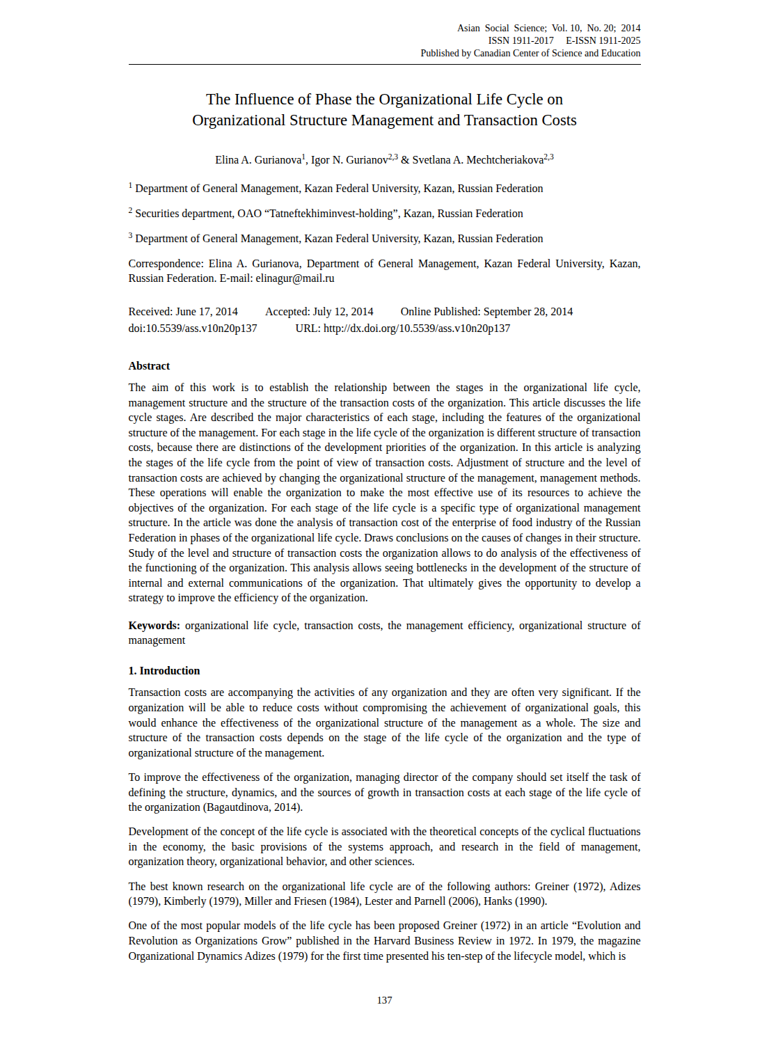Asian Social Science; Vol. 10, No. 20; 2014
ISSN 1911-2017 E-ISSN 1911-2025
Published by Canadian Center of Science and Education
The Influence of Phase the Organizational Life Cycle on
Organizational Structure Management and Transaction Costs
Elina A. Gurianova1, Igor N. Gurianov2,3 & Svetlana A. Mechtcheriakova2,3
1 Department of General Management, Kazan Federal University, Kazan, Russian Federation
2 Securities department, OAO “Tatneftekhiminvest-holding”, Kazan, Russian Federation
3 Department of General Management, Kazan Federal University, Kazan, Russian Federation
Correspondence: Elina A. Gurianova, Department of General Management, Kazan Federal University, Kazan, Russian Federation. E-mail: elinagur@mail.ru
Received: June 17, 2014 Accepted: July 12, 2014 Online Published: September 28, 2014
doi:10.5539/ass.v10n20p137 URL: http://dx.doi.org/10.5539/ass.v10n20p137
Abstract
The aim of this work is to establish the relationship between the stages in the organizational life cycle, management structure and the structure of the transaction costs of the organization. This article discusses the life cycle stages. Are described the major characteristics of each stage, including the features of the organizational structure of the management. For each stage in the life cycle of the organization is different structure of transaction costs, because there are distinctions of the development priorities of the organization. In this article is analyzing the stages of the life cycle from the point of view of transaction costs. Adjustment of structure and the level of transaction costs are achieved by changing the organizational structure of the management, management methods. These operations will enable the organization to make the most effective use of its resources to achieve the objectives of the organization. For each stage of the life cycle is a specific type of organizational management structure. In the article was done the analysis of transaction cost of the enterprise of food industry of the Russian Federation in phases of the organizational life cycle. Draws conclusions on the causes of changes in their structure. Study of the level and structure of transaction costs the organization allows to do analysis of the effectiveness of the functioning of the organization. This analysis allows seeing bottlenecks in the development of the structure of internal and external communications of the organization. That ultimately gives the opportunity to develop a strategy to improve the efficiency of the organization.
Keywords: organizational life cycle, transaction costs, the management efficiency, organizational structure of management
1. Introduction
Transaction costs are accompanying the activities of any organization and they are often very significant. If the organization will be able to reduce costs without compromising the achievement of organizational goals, this would enhance the effectiveness of the organizational structure of the management as a whole. The size and structure of the transaction costs depends on the stage of the life cycle of the organization and the type of organizational structure of the management.
To improve the effectiveness of the organization, managing director of the company should set itself the task of defining the structure, dynamics, and the sources of growth in transaction costs at each stage of the life cycle of the organization (Bagautdinova, 2014).
Development of the concept of the life cycle is associated with the theoretical concepts of the cyclical fluctuations in the economy, the basic provisions of the systems approach, and research in the field of management, organization theory, organizational behavior, and other sciences.
The best known research on the organizational life cycle are of the following authors: Greiner (1972), Adizes (1979), Kimberly (1979), Miller and Friesen (1984), Lester and Parnell (2006), Hanks (1990).
One of the most popular models of the life cycle has been proposed Greiner (1972) in an article “Evolution and Revolution as Organizations Grow” published in the Harvard Business Review in 1972. In 1979, the magazine Organizational Dynamics Adizes (1979) for the first time presented his ten-step of the lifecycle model, which is
137